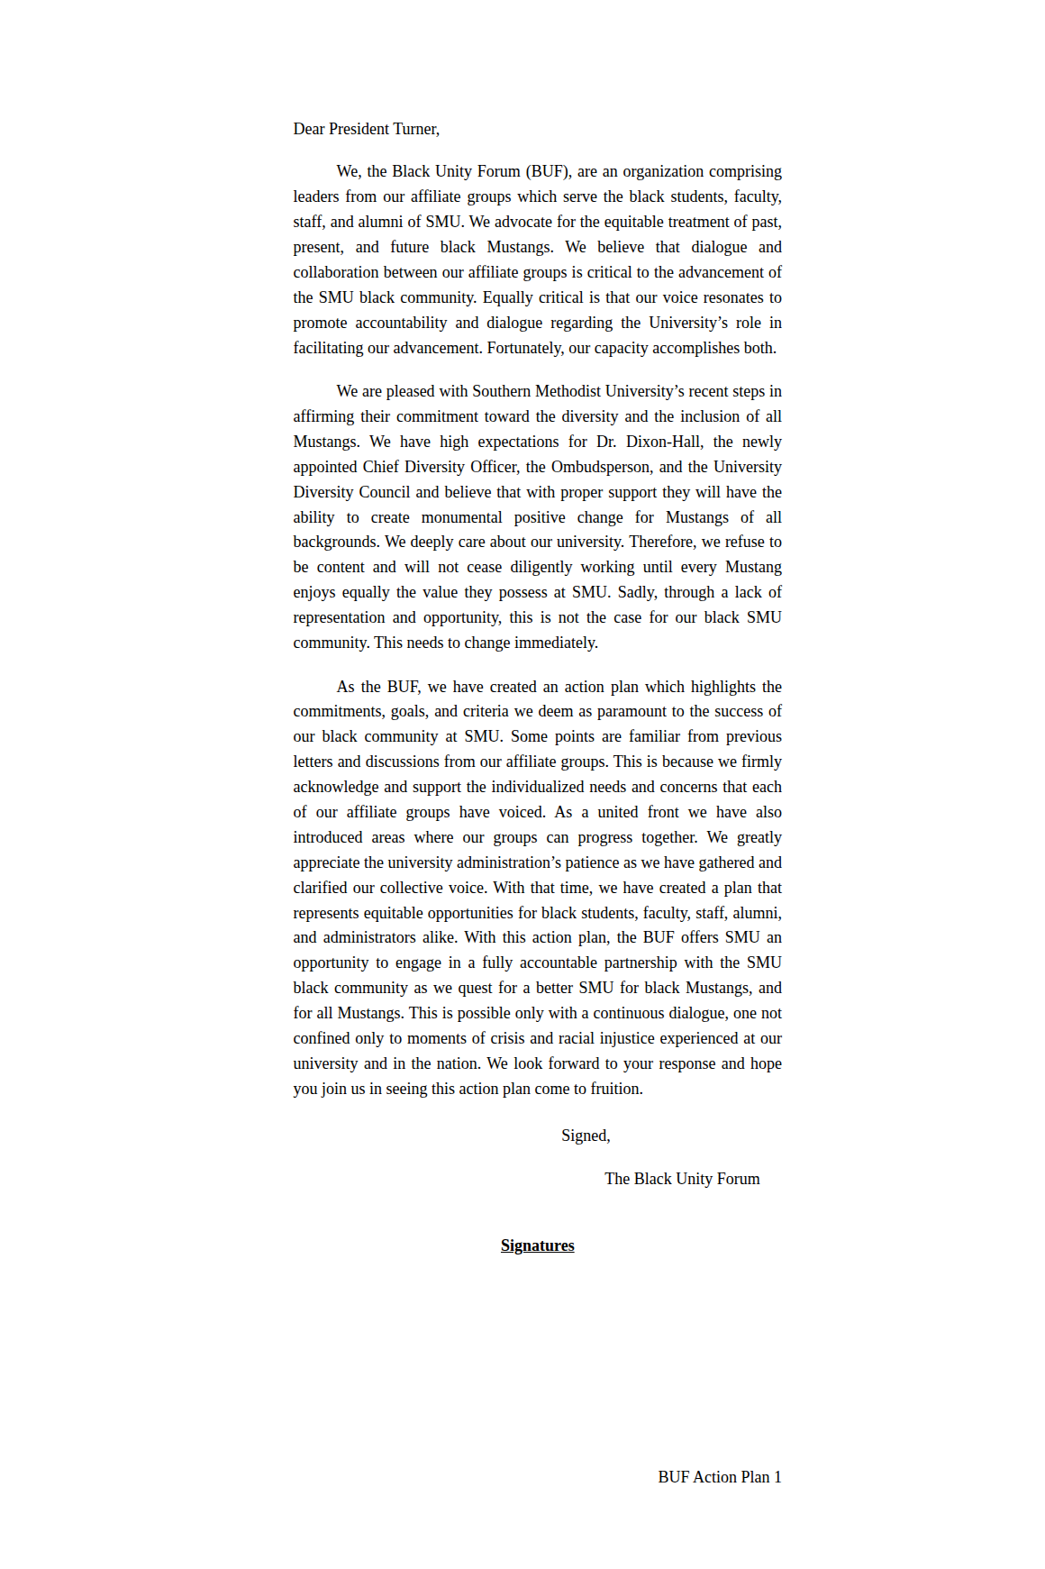Dear President Turner,
We, the Black Unity Forum (BUF), are an organization comprising leaders from our affiliate groups which serve the black students, faculty, staff, and alumni of SMU. We advocate for the equitable treatment of past, present, and future black Mustangs. We believe that dialogue and collaboration between our affiliate groups is critical to the advancement of the SMU black community. Equally critical is that our voice resonates to promote accountability and dialogue regarding the University’s role in facilitating our advancement. Fortunately, our capacity accomplishes both.
We are pleased with Southern Methodist University’s recent steps in affirming their commitment toward the diversity and the inclusion of all Mustangs. We have high expectations for Dr. Dixon-Hall, the newly appointed Chief Diversity Officer, the Ombudsperson, and the University Diversity Council and believe that with proper support they will have the ability to create monumental positive change for Mustangs of all backgrounds. We deeply care about our university. Therefore, we refuse to be content and will not cease diligently working until every Mustang enjoys equally the value they possess at SMU. Sadly, through a lack of representation and opportunity, this is not the case for our black SMU community. This needs to change immediately.
As the BUF, we have created an action plan which highlights the commitments, goals, and criteria we deem as paramount to the success of our black community at SMU. Some points are familiar from previous letters and discussions from our affiliate groups. This is because we firmly acknowledge and support the individualized needs and concerns that each of our affiliate groups have voiced. As a united front we have also introduced areas where our groups can progress together. We greatly appreciate the university administration’s patience as we have gathered and clarified our collective voice. With that time, we have created a plan that represents equitable opportunities for black students, faculty, staff, alumni, and administrators alike. With this action plan, the BUF offers SMU an opportunity to engage in a fully accountable partnership with the SMU black community as we quest for a better SMU for black Mustangs, and for all Mustangs. This is possible only with a continuous dialogue, one not confined only to moments of crisis and racial injustice experienced at our university and in the nation. We look forward to your response and hope you join us in seeing this action plan come to fruition.
Signed,
The Black Unity Forum
Signatures
BUF Action Plan 1